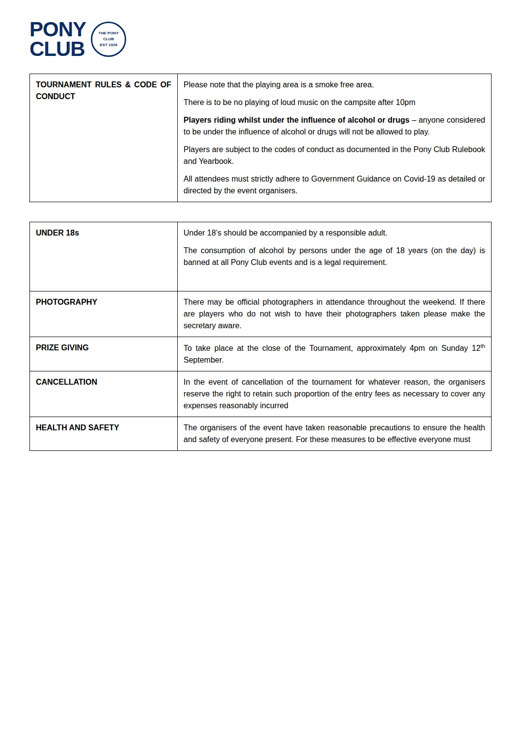PONY
CLUB
THE PONY CLUB
EST 1929
| TOURNAMENT RULES & CODE OF CONDUCT | Please note that the playing area is a smoke free area. There is to be no playing of loud music on the campsite after 10pm Players riding whilst under the influence of alcohol or drugs – anyone considered to be under the influence of alcohol or drugs will not be allowed to play. Players are subject to the codes of conduct as documented in the Pony Club Rulebook and Yearbook. All attendees must strictly adhere to Government Guidance on Covid-19 as detailed or directed by the event organisers. |
| UNDER 18s | Under 18’s should be accompanied by a responsible adult. The consumption of alcohol by persons under the age of 18 years (on the day) is banned at all Pony Club events and is a legal requirement. |
| PHOTOGRAPHY | There may be official photographers in attendance throughout the weekend. If there are players who do not wish to have their photographers taken please make the secretary aware. |
| PRIZE GIVING | To take place at the close of the Tournament, approximately 4pm on Sunday 12 th September. |
| CANCELLATION | In the event of cancellation of the tournament for whatever reason, the organisers reserve the right to retain such proportion of the entry fees as necessary to cover any expenses reasonably incurred |
| HEALTH AND SAFETY | The organisers of the event have taken reasonable precautions to ensure the health and safety of everyone present. For these measures to be effective everyone must |